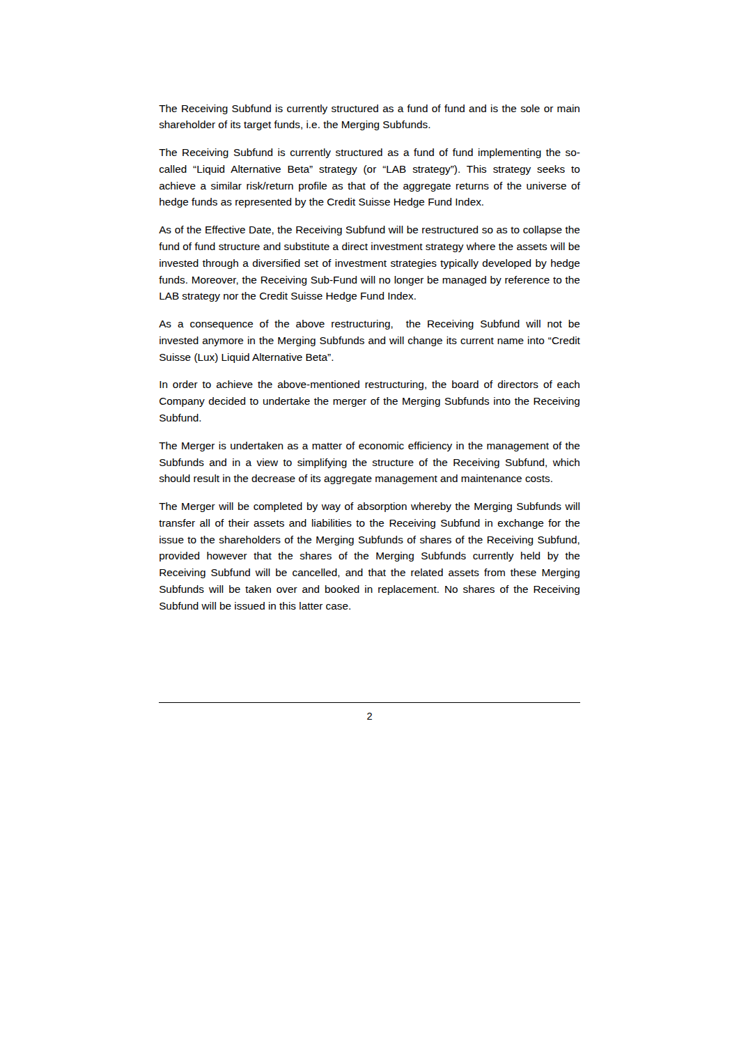The Receiving Subfund is currently structured as a fund of fund and is the sole or main shareholder of its target funds, i.e. the Merging Subfunds.
The Receiving Subfund is currently structured as a fund of fund implementing the so-called “Liquid Alternative Beta” strategy (or “LAB strategy”). This strategy seeks to achieve a similar risk/return profile as that of the aggregate returns of the universe of hedge funds as represented by the Credit Suisse Hedge Fund Index.
As of the Effective Date, the Receiving Subfund will be restructured so as to collapse the fund of fund structure and substitute a direct investment strategy where the assets will be invested through a diversified set of investment strategies typically developed by hedge funds. Moreover, the Receiving Sub-Fund will no longer be managed by reference to the LAB strategy nor the Credit Suisse Hedge Fund Index.
As a consequence of the above restructuring, the Receiving Subfund will not be invested anymore in the Merging Subfunds and will change its current name into “Credit Suisse (Lux) Liquid Alternative Beta”.
In order to achieve the above-mentioned restructuring, the board of directors of each Company decided to undertake the merger of the Merging Subfunds into the Receiving Subfund.
The Merger is undertaken as a matter of economic efficiency in the management of the Subfunds and in a view to simplifying the structure of the Receiving Subfund, which should result in the decrease of its aggregate management and maintenance costs.
The Merger will be completed by way of absorption whereby the Merging Subfunds will transfer all of their assets and liabilities to the Receiving Subfund in exchange for the issue to the shareholders of the Merging Subfunds of shares of the Receiving Subfund, provided however that the shares of the Merging Subfunds currently held by the Receiving Subfund will be cancelled, and that the related assets from these Merging Subfunds will be taken over and booked in replacement. No shares of the Receiving Subfund will be issued in this latter case.
2